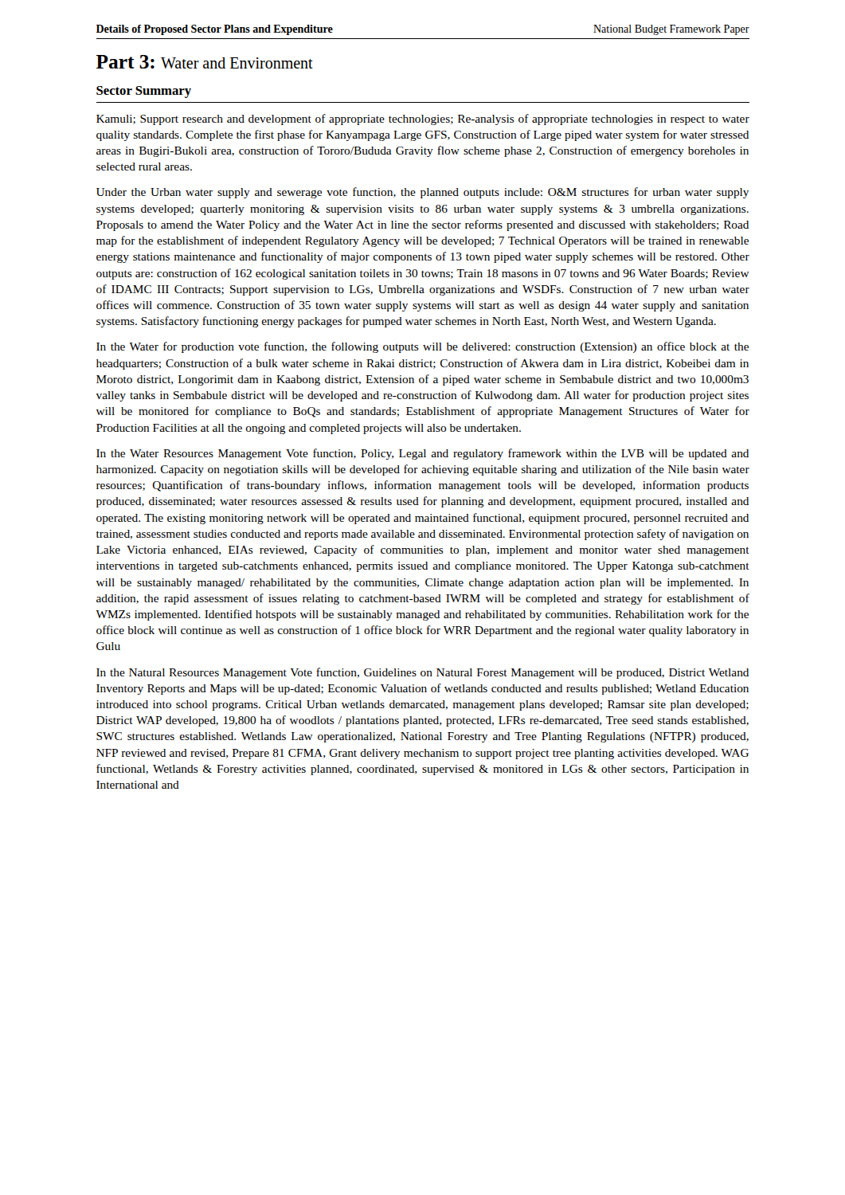Details of Proposed Sector Plans and Expenditure
National Budget Framework Paper
Part 3: Water and Environment
Sector Summary
Kamuli; Support research and development of appropriate technologies; Re-analysis of appropriate technologies in respect to water quality standards. Complete the first phase for Kanyampaga Large GFS, Construction of Large piped water system for water stressed areas in Bugiri-Bukoli area, construction of Tororo/Bududa Gravity flow scheme phase 2, Construction of emergency boreholes in selected rural areas.
Under the Urban water supply and sewerage vote function, the planned outputs include: O&M structures for urban water supply systems developed; quarterly monitoring & supervision visits to 86 urban water supply systems & 3 umbrella organizations. Proposals to amend the Water Policy and the Water Act in line the sector reforms presented and discussed with stakeholders; Road map for the establishment of independent Regulatory Agency will be developed; 7 Technical Operators will be trained in renewable energy stations maintenance and functionality of major components of 13 town piped water supply schemes will be restored. Other outputs are: construction of 162 ecological sanitation toilets in 30 towns; Train 18 masons in 07 towns and 96 Water Boards; Review of IDAMC III Contracts; Support supervision to LGs, Umbrella organizations and WSDFs. Construction of 7 new urban water offices will commence. Construction of 35 town water supply systems will start as well as design 44 water supply and sanitation systems. Satisfactory functioning energy packages for pumped water schemes in North East, North West, and Western Uganda.
In the Water for production vote function, the following outputs will be delivered: construction (Extension) an office block at the headquarters; Construction of a bulk water scheme in Rakai district; Construction of Akwera dam in Lira district, Kobeibei dam in Moroto district, Longorimit dam in Kaabong district, Extension of a piped water scheme in Sembabule district and two 10,000m3 valley tanks in Sembabule district will be developed and re-construction of Kulwodong dam. All water for production project sites will be monitored for compliance to BoQs and standards; Establishment of appropriate Management Structures of Water for Production Facilities at all the ongoing and completed projects will also be undertaken.
In the Water Resources Management Vote function, Policy, Legal and regulatory framework within the LVB will be updated and harmonized. Capacity on negotiation skills will be developed for achieving equitable sharing and utilization of the Nile basin water resources; Quantification of trans-boundary inflows, information management tools will be developed, information products produced, disseminated; water resources assessed & results used for planning and development, equipment procured, installed and operated. The existing monitoring network will be operated and maintained functional, equipment procured, personnel recruited and trained, assessment studies conducted and reports made available and disseminated. Environmental protection safety of navigation on Lake Victoria enhanced, EIAs reviewed, Capacity of communities to plan, implement and monitor water shed management interventions in targeted sub-catchments enhanced, permits issued and compliance monitored. The Upper Katonga sub-catchment will be sustainably managed/ rehabilitated by the communities, Climate change adaptation action plan will be implemented. In addition, the rapid assessment of issues relating to catchment-based IWRM will be completed and strategy for establishment of WMZs implemented. Identified hotspots will be sustainably managed and rehabilitated by communities. Rehabilitation work for the office block will continue as well as construction of 1 office block for WRR Department and the regional water quality laboratory in Gulu
In the Natural Resources Management Vote function, Guidelines on Natural Forest Management will be produced, District Wetland Inventory Reports and Maps will be up-dated; Economic Valuation of wetlands conducted and results published; Wetland Education introduced into school programs. Critical Urban wetlands demarcated, management plans developed; Ramsar site plan developed; District WAP developed, 19,800 ha of woodlots / plantations planted, protected, LFRs re-demarcated, Tree seed stands established, SWC structures established. Wetlands Law operationalized, National Forestry and Tree Planting Regulations (NFTPR) produced, NFP reviewed and revised, Prepare 81 CFMA, Grant delivery mechanism to support project tree planting activities developed. WAG functional, Wetlands & Forestry activities planned, coordinated, supervised & monitored in LGs & other sectors, Participation in International and